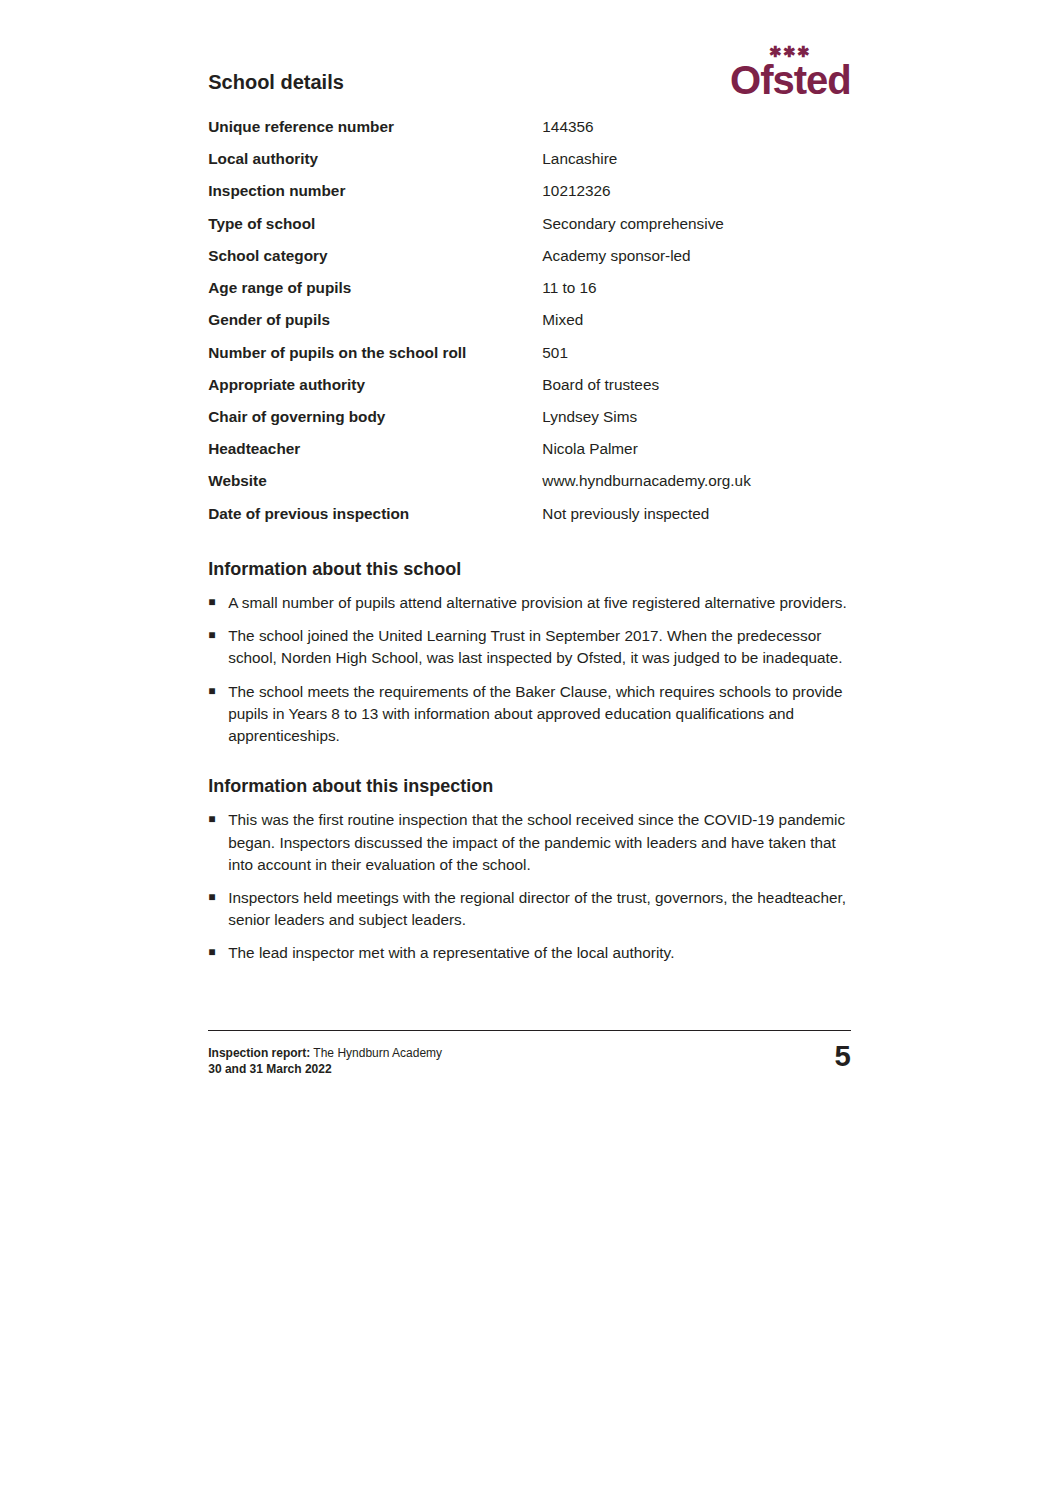✱✱✱
Ofsted
School details
| Unique reference number | 144356 |
| Local authority | Lancashire |
| Inspection number | 10212326 |
| Type of school | Secondary comprehensive |
| School category | Academy sponsor-led |
| Age range of pupils | 11 to 16 |
| Gender of pupils | Mixed |
| Number of pupils on the school roll | 501 |
| Appropriate authority | Board of trustees |
| Chair of governing body | Lyndsey Sims |
| Headteacher | Nicola Palmer |
| Website | www.hyndburnacademy.org.uk |
| Date of previous inspection | Not previously inspected |
Information about this school
A small number of pupils attend alternative provision at five registered alternative providers.
The school joined the United Learning Trust in September 2017. When the predecessor school, Norden High School, was last inspected by Ofsted, it was judged to be inadequate.
The school meets the requirements of the Baker Clause, which requires schools to provide pupils in Years 8 to 13 with information about approved education qualifications and apprenticeships.
Information about this inspection
This was the first routine inspection that the school received since the COVID-19 pandemic began. Inspectors discussed the impact of the pandemic with leaders and have taken that into account in their evaluation of the school.
Inspectors held meetings with the regional director of the trust, governors, the headteacher, senior leaders and subject leaders.
The lead inspector met with a representative of the local authority.
Inspection report: The Hyndburn Academy
30 and 31 March 2022
5